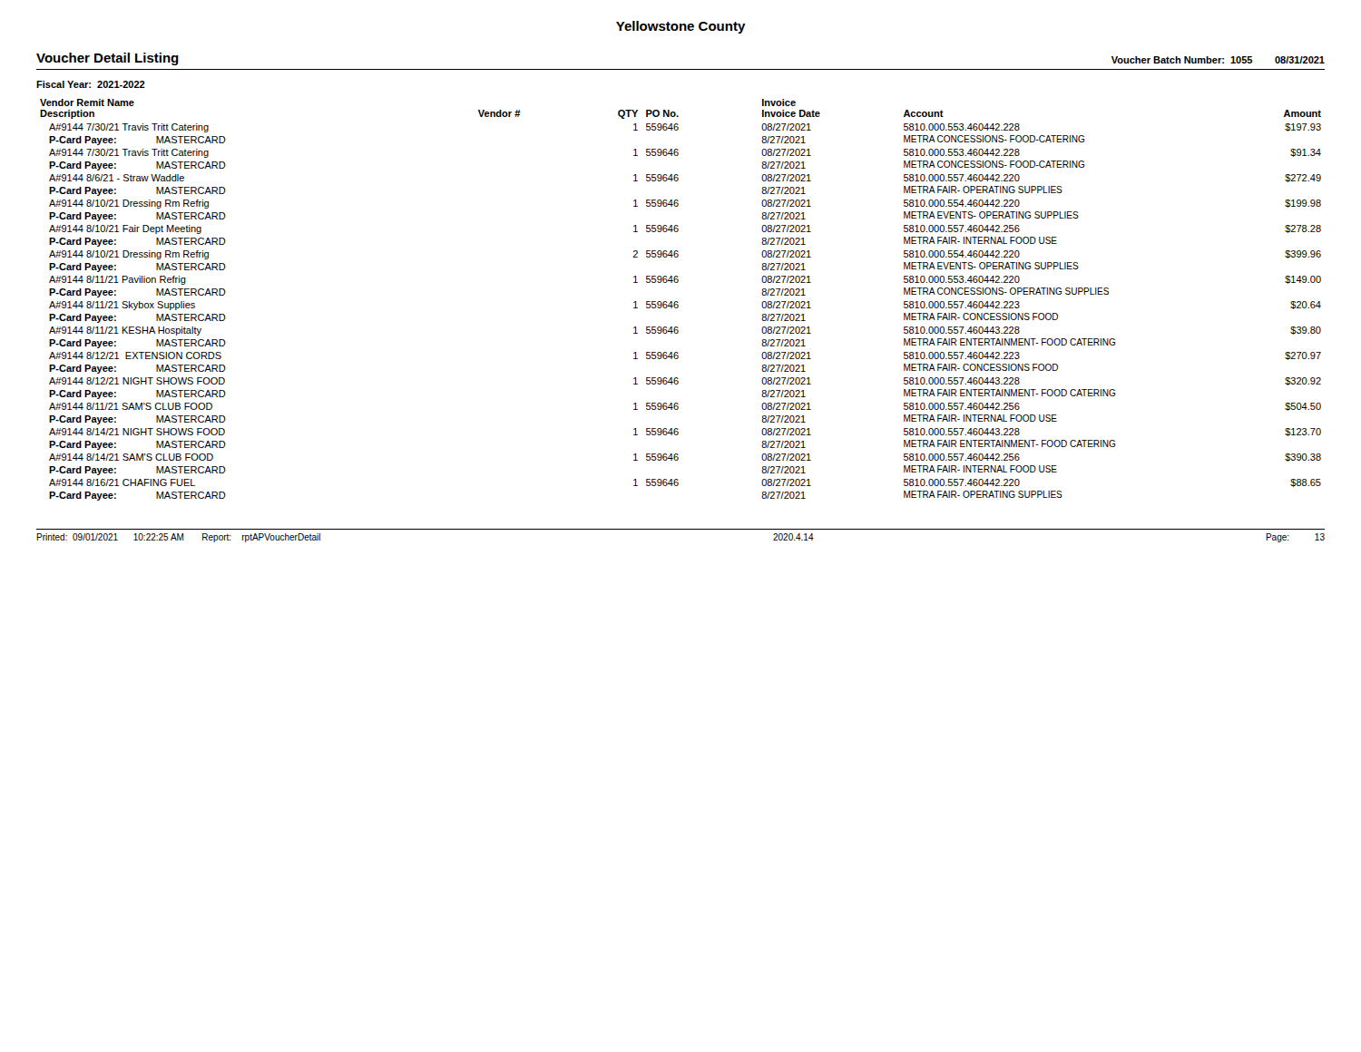Yellowstone County
Voucher Detail Listing
Voucher Batch Number: 1055 08/31/2021
Fiscal Year: 2021-2022
| Vendor Remit Name Description | Vendor # | QTY | PO No. | Invoice Invoice Date | Account | Amount |
| --- | --- | --- | --- | --- | --- | --- |
| A#9144 7/30/21 Travis Tritt Catering | | 1 | 559646 | 08/27/2021 | 5810.000.553.460442.228 | $197.93 |
| P-Card Payee: MASTERCARD | | | | 8/27/2021 | METRA CONCESSIONS- FOOD-CATERING | |
| A#9144 7/30/21 Travis Tritt Catering | | 1 | 559646 | 08/27/2021 | 5810.000.553.460442.228 | $91.34 |
| P-Card Payee: MASTERCARD | | | | 8/27/2021 | METRA CONCESSIONS- FOOD-CATERING | |
| A#9144 8/6/21 - Straw Waddle | | 1 | 559646 | 08/27/2021 | 5810.000.557.460442.220 | $272.49 |
| P-Card Payee: MASTERCARD | | | | 8/27/2021 | METRA FAIR- OPERATING SUPPLIES | |
| A#9144 8/10/21 Dressing Rm Refrig | | 1 | 559646 | 08/27/2021 | 5810.000.554.460442.220 | $199.98 |
| P-Card Payee: MASTERCARD | | | | 8/27/2021 | METRA EVENTS- OPERATING SUPPLIES | |
| A#9144 8/10/21 Fair Dept Meeting | | 1 | 559646 | 08/27/2021 | 5810.000.557.460442.256 | $278.28 |
| P-Card Payee: MASTERCARD | | | | 8/27/2021 | METRA FAIR- INTERNAL FOOD USE | |
| A#9144 8/10/21 Dressing Rm Refrig | | 2 | 559646 | 08/27/2021 | 5810.000.554.460442.220 | $399.96 |
| P-Card Payee: MASTERCARD | | | | 8/27/2021 | METRA EVENTS- OPERATING SUPPLIES | |
| A#9144 8/11/21 Pavilion Refrig | | 1 | 559646 | 08/27/2021 | 5810.000.553.460442.220 | $149.00 |
| P-Card Payee: MASTERCARD | | | | 8/27/2021 | METRA CONCESSIONS- OPERATING SUPPLIES | |
| A#9144 8/11/21 Skybox Supplies | | 1 | 559646 | 08/27/2021 | 5810.000.557.460442.223 | $20.64 |
| P-Card Payee: MASTERCARD | | | | 8/27/2021 | METRA FAIR- CONCESSIONS FOOD | |
| A#9144 8/11/21 KESHA Hospitalty | | 1 | 559646 | 08/27/2021 | 5810.000.557.460443.228 | $39.80 |
| P-Card Payee: MASTERCARD | | | | 8/27/2021 | METRA FAIR ENTERTAINMENT- FOOD CATERING | |
| A#9144 8/12/21 EXTENSION CORDS | | 1 | 559646 | 08/27/2021 | 5810.000.557.460442.223 | $270.97 |
| P-Card Payee: MASTERCARD | | | | 8/27/2021 | METRA FAIR- CONCESSIONS FOOD | |
| A#9144 8/12/21 NIGHT SHOWS FOOD | | 1 | 559646 | 08/27/2021 | 5810.000.557.460443.228 | $320.92 |
| P-Card Payee: MASTERCARD | | | | 8/27/2021 | METRA FAIR ENTERTAINMENT- FOOD CATERING | |
| A#9144 8/11/21 SAM'S CLUB FOOD | | 1 | 559646 | 08/27/2021 | 5810.000.557.460442.256 | $504.50 |
| P-Card Payee: MASTERCARD | | | | 8/27/2021 | METRA FAIR- INTERNAL FOOD USE | |
| A#9144 8/14/21 NIGHT SHOWS FOOD | | 1 | 559646 | 08/27/2021 | 5810.000.557.460443.228 | $123.70 |
| P-Card Payee: MASTERCARD | | | | 8/27/2021 | METRA FAIR ENTERTAINMENT- FOOD CATERING | |
| A#9144 8/14/21 SAM'S CLUB FOOD | | 1 | 559646 | 08/27/2021 | 5810.000.557.460442.256 | $390.38 |
| P-Card Payee: MASTERCARD | | | | 8/27/2021 | METRA FAIR- INTERNAL FOOD USE | |
| A#9144 8/16/21 CHAFING FUEL | | 1 | 559646 | 08/27/2021 | 5810.000.557.460442.220 | $88.65 |
| P-Card Payee: MASTERCARD | | | | 8/27/2021 | METRA FAIR- OPERATING SUPPLIES | |
Printed: 09/01/2021 10:22:25 AM Report: rptAPVoucherDetail
2020.4.14
Page: 13